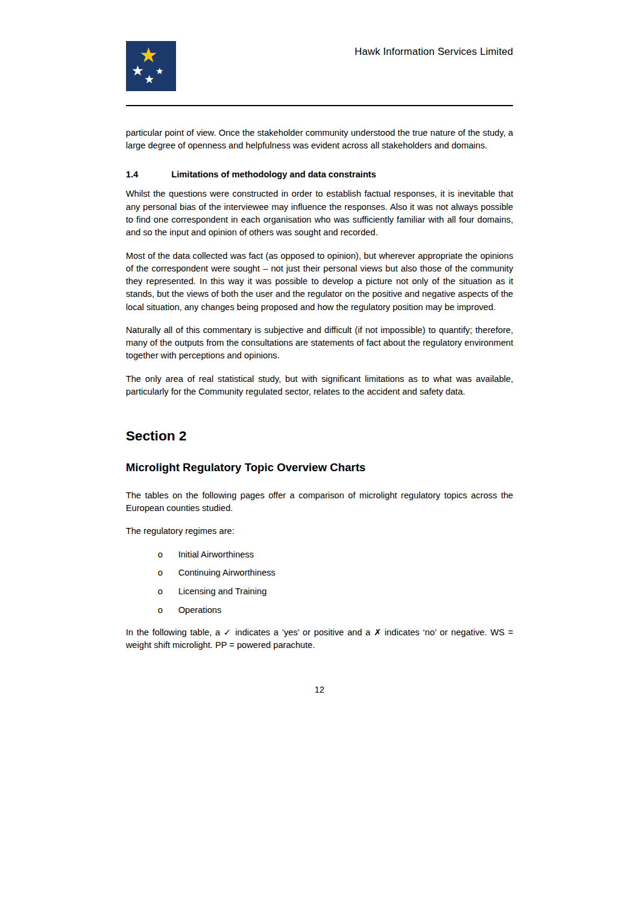★ ★ ★ ★
Hawk Information Services Limited
particular point of view. Once the stakeholder community understood the true nature of the study, a large degree of openness and helpfulness was evident across all stakeholders and domains.
1.4 Limitations of methodology and data constraints
Whilst the questions were constructed in order to establish factual responses, it is inevitable that any personal bias of the interviewee may influence the responses. Also it was not always possible to find one correspondent in each organisation who was sufficiently familiar with all four domains, and so the input and opinion of others was sought and recorded.
Most of the data collected was fact (as opposed to opinion), but wherever appropriate the opinions of the correspondent were sought – not just their personal views but also those of the community they represented. In this way it was possible to develop a picture not only of the situation as it stands, but the views of both the user and the regulator on the positive and negative aspects of the local situation, any changes being proposed and how the regulatory position may be improved.
Naturally all of this commentary is subjective and difficult (if not impossible) to quantify; therefore, many of the outputs from the consultations are statements of fact about the regulatory environment together with perceptions and opinions.
The only area of real statistical study, but with significant limitations as to what was available, particularly for the Community regulated sector, relates to the accident and safety data.
Section 2
Microlight Regulatory Topic Overview Charts
The tables on the following pages offer a comparison of microlight regulatory topics across the European counties studied.
The regulatory regimes are:
oInitial Airworthiness
oContinuing Airworthiness
oLicensing and Training
oOperations
In the following table, a ✓ indicates a ‘yes’ or positive and a ✗ indicates ‘no’ or negative. WS = weight shift microlight. PP = powered parachute.
12